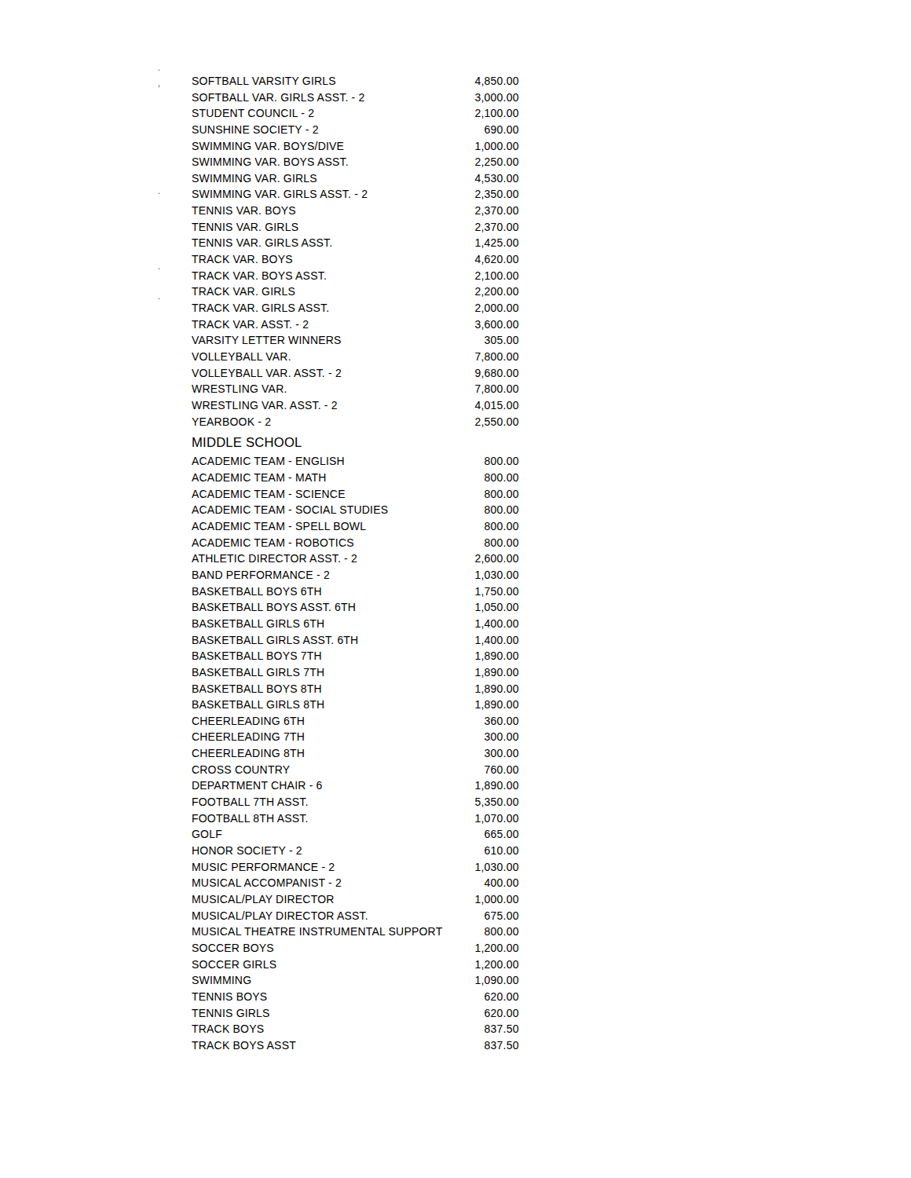. , . . .
| SOFTBALL VARSITY GIRLS | 4,850.00 | |
| SOFTBALL VAR. GIRLS ASST. - 2 | 3,000.00 | |
| STUDENT COUNCIL - 2 | 2,100.00 | |
| SUNSHINE SOCIETY - 2 | 690.00 | |
| SWIMMING VAR. BOYS/DIVE | 1,000.00 | |
| SWIMMING VAR. BOYS ASST. | 2,250.00 | |
| SWIMMING VAR. GIRLS | 4,530.00 | |
| SWIMMING VAR. GIRLS ASST. - 2 | 2,350.00 | |
| TENNIS VAR. BOYS | 2,370.00 | |
| TENNIS VAR. GIRLS | 2,370.00 | |
| TENNIS VAR. GIRLS ASST. | 1,425.00 | |
| TRACK VAR. BOYS | 4,620.00 | |
| TRACK VAR. BOYS ASST. | 2,100.00 | |
| TRACK VAR. GIRLS | 2,200.00 | |
| TRACK VAR. GIRLS ASST. | 2,000.00 | |
| TRACK VAR. ASST. - 2 | 3,600.00 | |
| VARSITY LETTER WINNERS | 305.00 | |
| VOLLEYBALL VAR. | 7,800.00 | |
| VOLLEYBALL VAR. ASST. - 2 | 9,680.00 | |
| WRESTLING VAR. | 7,800.00 | |
| WRESTLING VAR. ASST. - 2 | 4,015.00 | |
| YEARBOOK - 2 | 2,550.00 | |
| MIDDLE SCHOOL |
| ACADEMIC TEAM - ENGLISH | 800.00 | |
| ACADEMIC TEAM - MATH | 800.00 | |
| ACADEMIC TEAM - SCIENCE | 800.00 | |
| ACADEMIC TEAM - SOCIAL STUDIES | 800.00 | |
| ACADEMIC TEAM - SPELL BOWL | 800.00 | |
| ACADEMIC TEAM - ROBOTICS | 800.00 | |
| ATHLETIC DIRECTOR ASST. - 2 | 2,600.00 | |
| BAND PERFORMANCE - 2 | 1,030.00 | |
| BASKETBALL BOYS 6TH | 1,750.00 | |
| BASKETBALL BOYS ASST. 6TH | 1,050.00 | |
| BASKETBALL GIRLS 6TH | 1,400.00 | |
| BASKETBALL GIRLS ASST. 6TH | 1,400.00 | |
| BASKETBALL BOYS 7TH | 1,890.00 | |
| BASKETBALL GIRLS 7TH | 1,890.00 | |
| BASKETBALL BOYS 8TH | 1,890.00 | |
| BASKETBALL GIRLS 8TH | 1,890.00 | |
| CHEERLEADING 6TH | 360.00 | |
| CHEERLEADING 7TH | 300.00 | |
| CHEERLEADING 8TH | 300.00 | |
| CROSS COUNTRY | 760.00 | |
| DEPARTMENT CHAIR - 6 | 1,890.00 | |
| FOOTBALL 7TH ASST. | 5,350.00 | |
| FOOTBALL 8TH ASST. | 1,070.00 | |
| GOLF | 665.00 | |
| HONOR SOCIETY - 2 | 610.00 | |
| MUSIC PERFORMANCE - 2 | 1,030.00 | |
| MUSICAL ACCOMPANIST - 2 | 400.00 | |
| MUSICAL/PLAY DIRECTOR | 1,000.00 | |
| MUSICAL/PLAY DIRECTOR ASST. | 675.00 | |
| MUSICAL THEATRE INSTRUMENTAL SUPPORT | 800.00 | |
| SOCCER BOYS | 1,200.00 | |
| SOCCER GIRLS | 1,200.00 | |
| SWIMMING | 1,090.00 | |
| TENNIS BOYS | 620.00 | |
| TENNIS GIRLS | 620.00 | |
| TRACK BOYS | 837.50 | |
| TRACK BOYS ASST | 837.50 | |